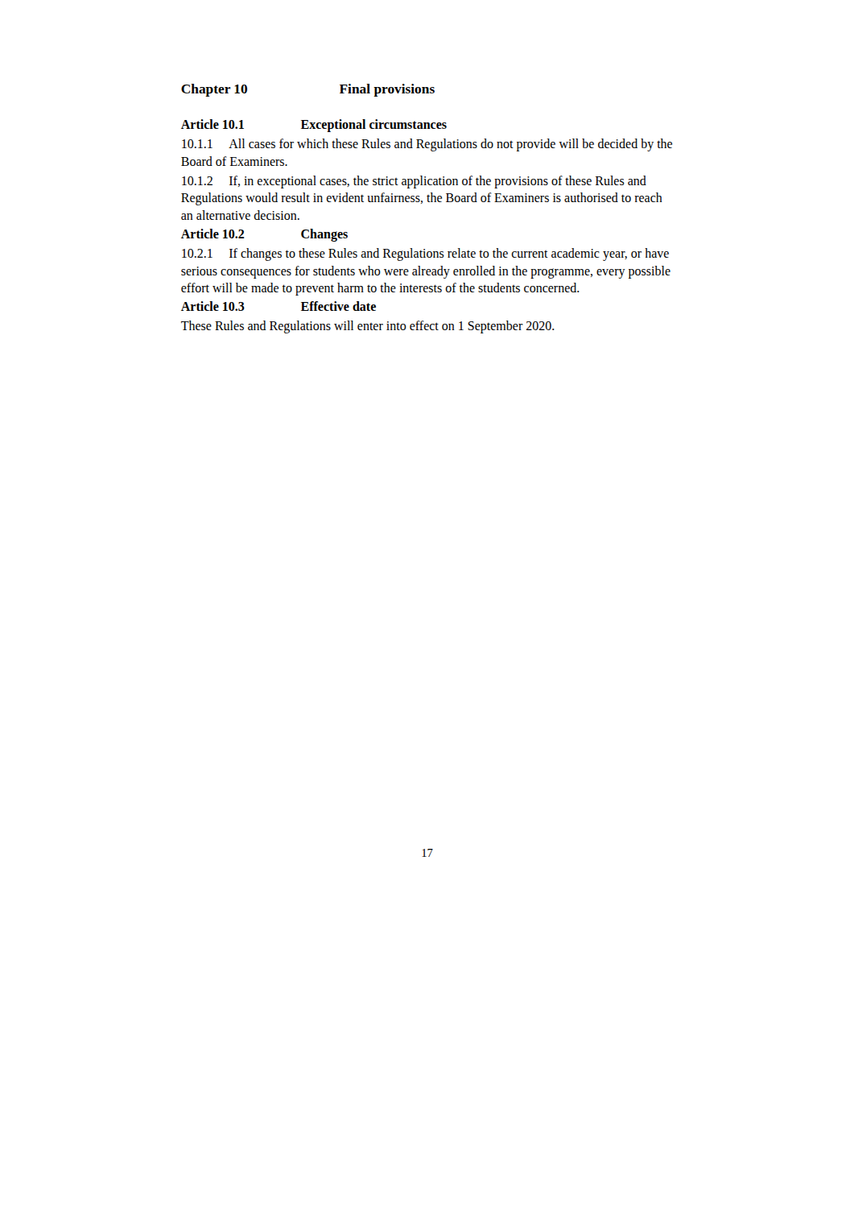Chapter 10 Final provisions
Article 10.1 Exceptional circumstances
10.1.1 All cases for which these Rules and Regulations do not provide will be decided by the Board of Examiners.
10.1.2 If, in exceptional cases, the strict application of the provisions of these Rules and Regulations would result in evident unfairness, the Board of Examiners is authorised to reach an alternative decision.
Article 10.2 Changes
10.2.1 If changes to these Rules and Regulations relate to the current academic year, or have serious consequences for students who were already enrolled in the programme, every possible effort will be made to prevent harm to the interests of the students concerned.
Article 10.3 Effective date
These Rules and Regulations will enter into effect on 1 September 2020.
17